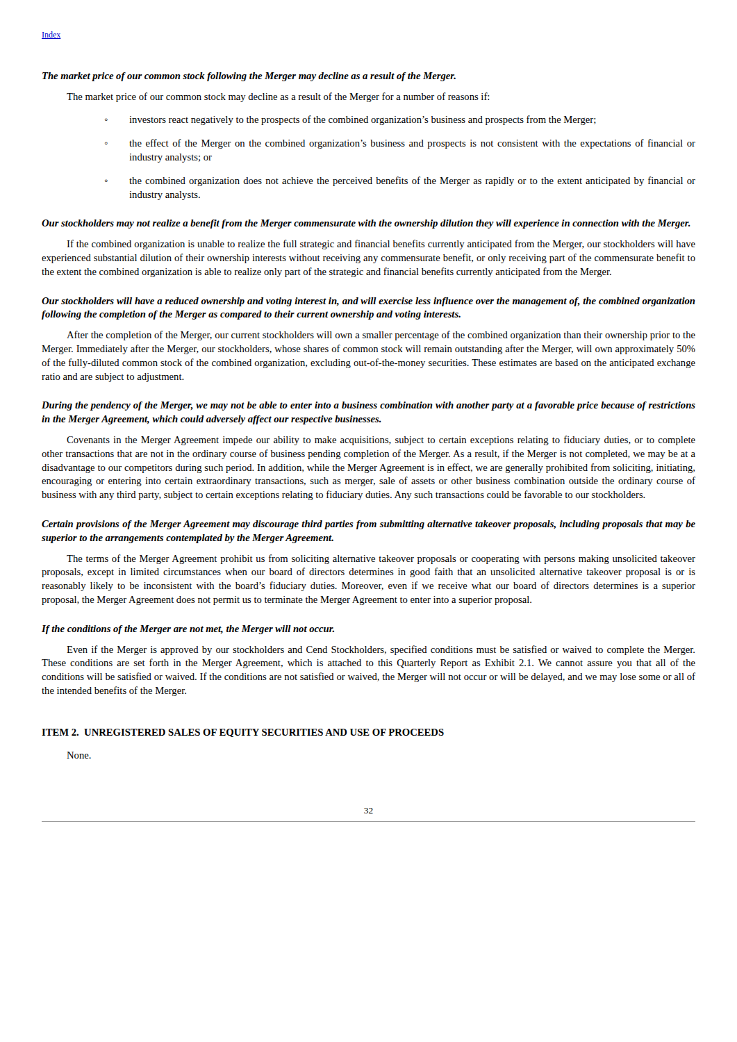Index
The market price of our common stock following the Merger may decline as a result of the Merger.
The market price of our common stock may decline as a result of the Merger for a number of reasons if:
investors react negatively to the prospects of the combined organization’s business and prospects from the Merger;
the effect of the Merger on the combined organization’s business and prospects is not consistent with the expectations of financial or industry analysts; or
the combined organization does not achieve the perceived benefits of the Merger as rapidly or to the extent anticipated by financial or industry analysts.
Our stockholders may not realize a benefit from the Merger commensurate with the ownership dilution they will experience in connection with the Merger.
If the combined organization is unable to realize the full strategic and financial benefits currently anticipated from the Merger, our stockholders will have experienced substantial dilution of their ownership interests without receiving any commensurate benefit, or only receiving part of the commensurate benefit to the extent the combined organization is able to realize only part of the strategic and financial benefits currently anticipated from the Merger.
Our stockholders will have a reduced ownership and voting interest in, and will exercise less influence over the management of, the combined organization following the completion of the Merger as compared to their current ownership and voting interests.
After the completion of the Merger, our current stockholders will own a smaller percentage of the combined organization than their ownership prior to the Merger. Immediately after the Merger, our stockholders, whose shares of common stock will remain outstanding after the Merger, will own approximately 50% of the fully-diluted common stock of the combined organization, excluding out-of-the-money securities. These estimates are based on the anticipated exchange ratio and are subject to adjustment.
During the pendency of the Merger, we may not be able to enter into a business combination with another party at a favorable price because of restrictions in the Merger Agreement, which could adversely affect our respective businesses.
Covenants in the Merger Agreement impede our ability to make acquisitions, subject to certain exceptions relating to fiduciary duties, or to complete other transactions that are not in the ordinary course of business pending completion of the Merger. As a result, if the Merger is not completed, we may be at a disadvantage to our competitors during such period. In addition, while the Merger Agreement is in effect, we are generally prohibited from soliciting, initiating, encouraging or entering into certain extraordinary transactions, such as merger, sale of assets or other business combination outside the ordinary course of business with any third party, subject to certain exceptions relating to fiduciary duties. Any such transactions could be favorable to our stockholders.
Certain provisions of the Merger Agreement may discourage third parties from submitting alternative takeover proposals, including proposals that may be superior to the arrangements contemplated by the Merger Agreement.
The terms of the Merger Agreement prohibit us from soliciting alternative takeover proposals or cooperating with persons making unsolicited takeover proposals, except in limited circumstances when our board of directors determines in good faith that an unsolicited alternative takeover proposal is or is reasonably likely to be inconsistent with the board’s fiduciary duties. Moreover, even if we receive what our board of directors determines is a superior proposal, the Merger Agreement does not permit us to terminate the Merger Agreement to enter into a superior proposal.
If the conditions of the Merger are not met, the Merger will not occur.
Even if the Merger is approved by our stockholders and Cend Stockholders, specified conditions must be satisfied or waived to complete the Merger. These conditions are set forth in the Merger Agreement, which is attached to this Quarterly Report as Exhibit 2.1. We cannot assure you that all of the conditions will be satisfied or waived. If the conditions are not satisfied or waived, the Merger will not occur or will be delayed, and we may lose some or all of the intended benefits of the Merger.
ITEM 2. UNREGISTERED SALES OF EQUITY SECURITIES AND USE OF PROCEEDS
None.
32